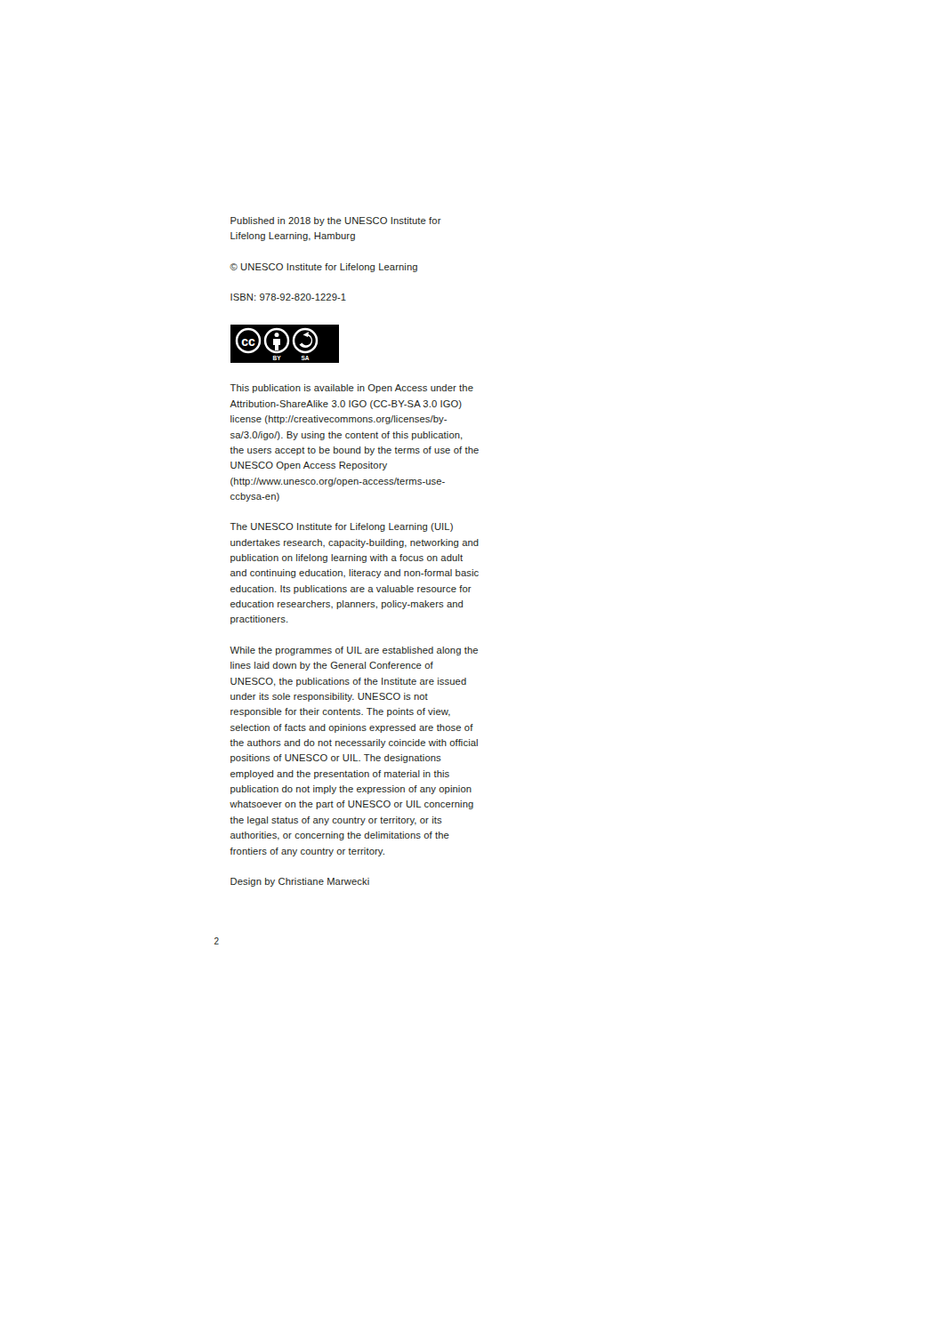Published in 2018 by the UNESCO Institute for Lifelong Learning, Hamburg
© UNESCO Institute for Lifelong Learning
ISBN: 978-92-820-1229-1
cc BY SA
This publication is available in Open Access under the Attribution-ShareAlike 3.0 IGO (CC-BY-SA 3.0 IGO) license (http://creativecommons.org/licenses/by-sa/3.0/igo/). By using the content of this publication, the users accept to be bound by the terms of use of the UNESCO Open Access Repository (http://www.unesco.org/open-access/terms-use-ccbysa-en)
The UNESCO Institute for Lifelong Learning (UIL) undertakes research, capacity-building, networking and publication on lifelong learning with a focus on adult and continuing education, literacy and non-formal basic education. Its publications are a valuable resource for education researchers, planners, policy-makers and practitioners.
While the programmes of UIL are established along the lines laid down by the General Conference of UNESCO, the publications of the Institute are issued under its sole responsibility. UNESCO is not responsible for their contents. The points of view, selection of facts and opinions expressed are those of the authors and do not necessarily coincide with official positions of UNESCO or UIL. The designations employed and the presentation of material in this publication do not imply the expression of any opinion whatsoever on the part of UNESCO or UIL concerning the legal status of any country or territory, or its authorities, or concerning the delimitations of the frontiers of any country or territory.
Design by Christiane Marwecki
2